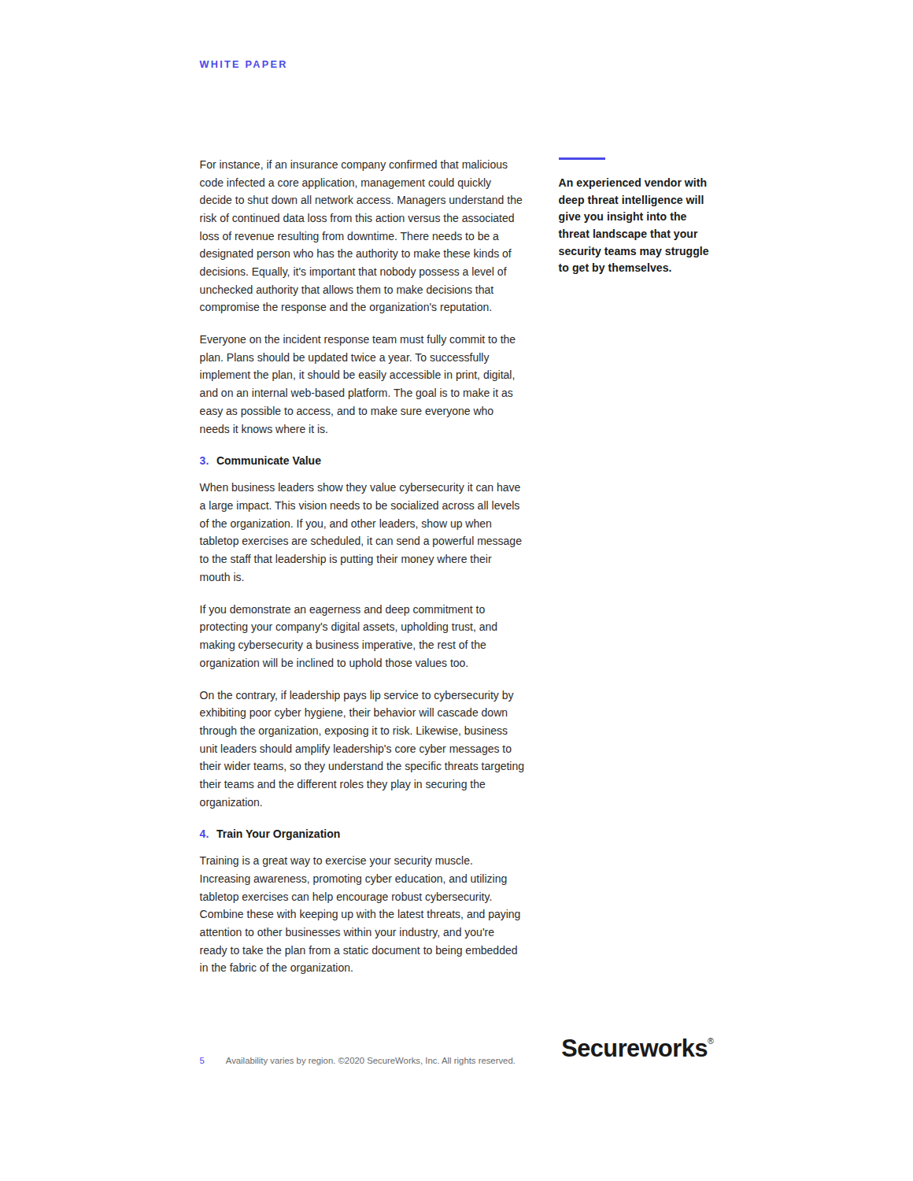WHITE PAPER
For instance, if an insurance company confirmed that malicious code infected a core application, management could quickly decide to shut down all network access. Managers understand the risk of continued data loss from this action versus the associated loss of revenue resulting from downtime. There needs to be a designated person who has the authority to make these kinds of decisions. Equally, it's important that nobody possess a level of unchecked authority that allows them to make decisions that compromise the response and the organization's reputation.
Everyone on the incident response team must fully commit to the plan. Plans should be updated twice a year. To successfully implement the plan, it should be easily accessible in print, digital, and on an internal web-based platform. The goal is to make it as easy as possible to access, and to make sure everyone who needs it knows where it is.
3. Communicate Value
When business leaders show they value cybersecurity it can have a large impact. This vision needs to be socialized across all levels of the organization. If you, and other leaders, show up when tabletop exercises are scheduled, it can send a powerful message to the staff that leadership is putting their money where their mouth is.
If you demonstrate an eagerness and deep commitment to protecting your company's digital assets, upholding trust, and making cybersecurity a business imperative, the rest of the organization will be inclined to uphold those values too.
On the contrary, if leadership pays lip service to cybersecurity by exhibiting poor cyber hygiene, their behavior will cascade down through the organization, exposing it to risk. Likewise, business unit leaders should amplify leadership's core cyber messages to their wider teams, so they understand the specific threats targeting their teams and the different roles they play in securing the organization.
4. Train Your Organization
Training is a great way to exercise your security muscle. Increasing awareness, promoting cyber education, and utilizing tabletop exercises can help encourage robust cybersecurity. Combine these with keeping up with the latest threats, and paying attention to other businesses within your industry, and you're ready to take the plan from a static document to being embedded in the fabric of the organization.
An experienced vendor with deep threat intelligence will give you insight into the threat landscape that your security teams may struggle to get by themselves.
5 Availability varies by region. ©2020 SecureWorks, Inc. All rights reserved.
Secureworks®